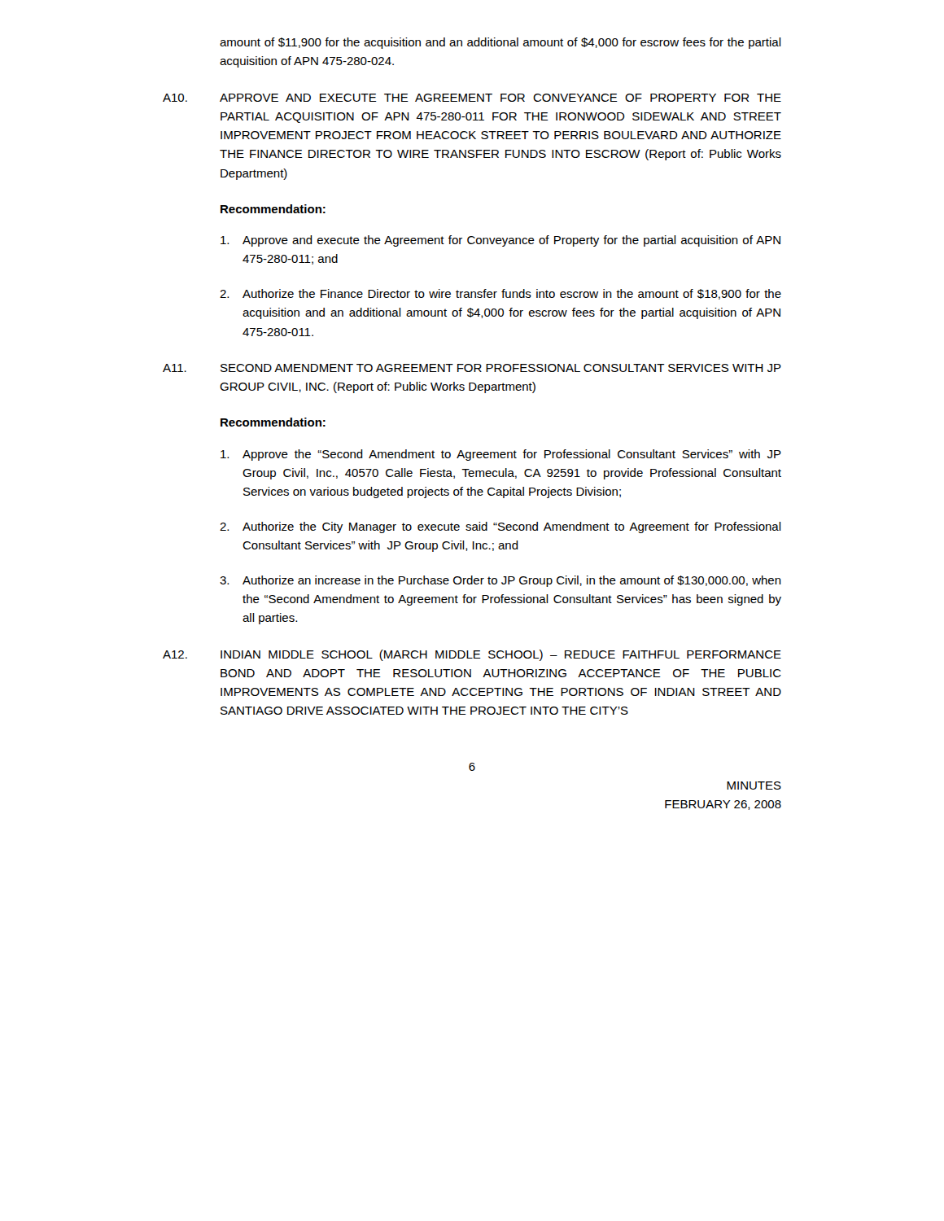amount of $11,900 for the acquisition and an additional amount of $4,000 for escrow fees for the partial acquisition of APN 475-280-024.
A10.
APPROVE AND EXECUTE THE AGREEMENT FOR CONVEYANCE OF PROPERTY FOR THE PARTIAL ACQUISITION OF APN 475-280-011 FOR THE IRONWOOD SIDEWALK AND STREET IMPROVEMENT PROJECT FROM HEACOCK STREET TO PERRIS BOULEVARD AND AUTHORIZE THE FINANCE DIRECTOR TO WIRE TRANSFER FUNDS INTO ESCROW (Report of: Public Works Department)
Recommendation:
Approve and execute the Agreement for Conveyance of Property for the partial acquisition of APN 475-280-011; and
Authorize the Finance Director to wire transfer funds into escrow in the amount of $18,900 for the acquisition and an additional amount of $4,000 for escrow fees for the partial acquisition of APN 475-280-011.
A11.
SECOND AMENDMENT TO AGREEMENT FOR PROFESSIONAL CONSULTANT SERVICES WITH JP GROUP CIVIL, INC. (Report of: Public Works Department)
Recommendation:
Approve the “Second Amendment to Agreement for Professional Consultant Services” with JP Group Civil, Inc., 40570 Calle Fiesta, Temecula, CA 92591 to provide Professional Consultant Services on various budgeted projects of the Capital Projects Division;
Authorize the City Manager to execute said “Second Amendment to Agreement for Professional Consultant Services” with JP Group Civil, Inc.; and
Authorize an increase in the Purchase Order to JP Group Civil, in the amount of $130,000.00, when the “Second Amendment to Agreement for Professional Consultant Services” has been signed by all parties.
A12.
INDIAN MIDDLE SCHOOL (MARCH MIDDLE SCHOOL) – REDUCE FAITHFUL PERFORMANCE BOND AND ADOPT THE RESOLUTION AUTHORIZING ACCEPTANCE OF THE PUBLIC IMPROVEMENTS AS COMPLETE AND ACCEPTING THE PORTIONS OF INDIAN STREET AND SANTIAGO DRIVE ASSOCIATED WITH THE PROJECT INTO THE CITY’S
6
MINUTES
FEBRUARY 26, 2008